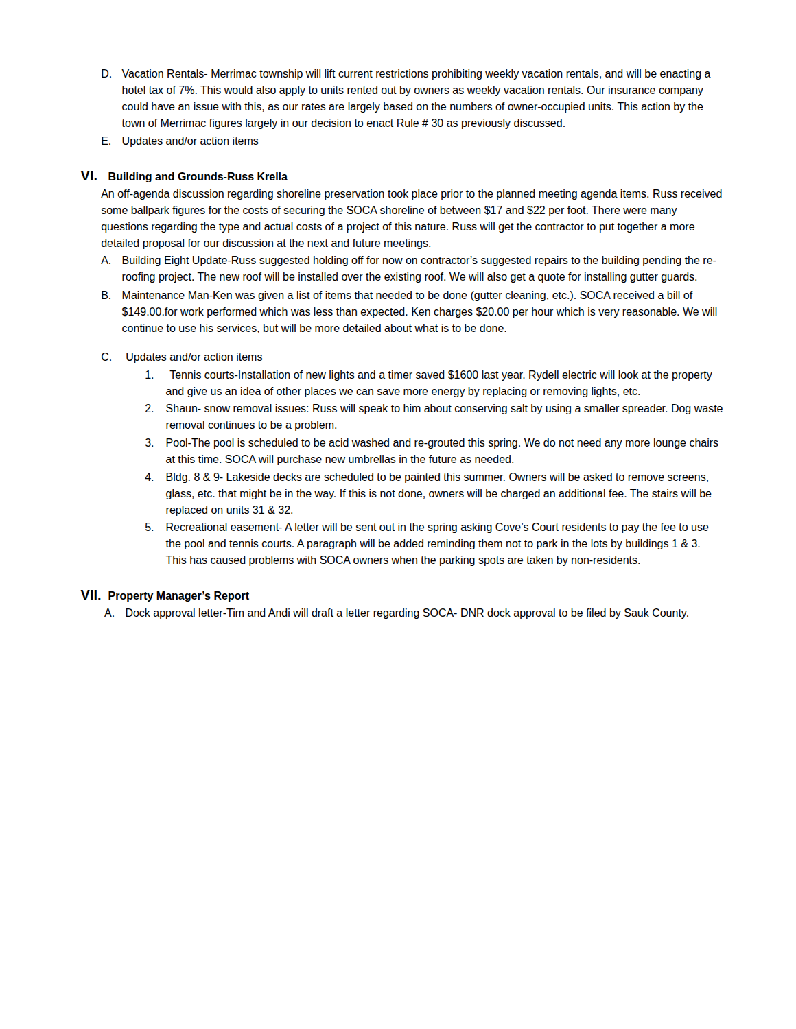D. Vacation Rentals- Merrimac township will lift current restrictions prohibiting weekly vacation rentals, and will be enacting a hotel tax of 7%. This would also apply to units rented out by owners as weekly vacation rentals. Our insurance company could have an issue with this, as our rates are largely based on the numbers of owner-occupied units. This action by the town of Merrimac figures largely in our decision to enact Rule # 30 as previously discussed.
E. Updates and/or action items
VI. Building and Grounds-Russ Krella
An off-agenda discussion regarding shoreline preservation took place prior to the planned meeting agenda items. Russ received some ballpark figures for the costs of securing the SOCA shoreline of between $17 and $22 per foot. There were many questions regarding the type and actual costs of a project of this nature. Russ will get the contractor to put together a more detailed proposal for our discussion at the next and future meetings.
A. Building Eight Update-Russ suggested holding off for now on contractor’s suggested repairs to the building pending the re-roofing project. The new roof will be installed over the existing roof. We will also get a quote for installing gutter guards.
B. Maintenance Man-Ken was given a list of items that needed to be done (gutter cleaning, etc.). SOCA received a bill of $149.00.for work performed which was less than expected. Ken charges $20.00 per hour which is very reasonable. We will continue to use his services, but will be more detailed about what is to be done.
C. Updates and/or action items
1. Tennis courts-Installation of new lights and a timer saved $1600 last year. Rydell electric will look at the property and give us an idea of other places we can save more energy by replacing or removing lights, etc.
2. Shaun- snow removal issues: Russ will speak to him about conserving salt by using a smaller spreader. Dog waste removal continues to be a problem.
3. Pool-The pool is scheduled to be acid washed and re-grouted this spring. We do not need any more lounge chairs at this time. SOCA will purchase new umbrellas in the future as needed.
4. Bldg. 8 & 9- Lakeside decks are scheduled to be painted this summer. Owners will be asked to remove screens, glass, etc. that might be in the way. If this is not done, owners will be charged an additional fee. The stairs will be replaced on units 31 & 32.
5. Recreational easement- A letter will be sent out in the spring asking Cove’s Court residents to pay the fee to use the pool and tennis courts. A paragraph will be added reminding them not to park in the lots by buildings 1 & 3. This has caused problems with SOCA owners when the parking spots are taken by non-residents.
VII. Property Manager’s Report
A. Dock approval letter-Tim and Andi will draft a letter regarding SOCA- DNR dock approval to be filed by Sauk County.